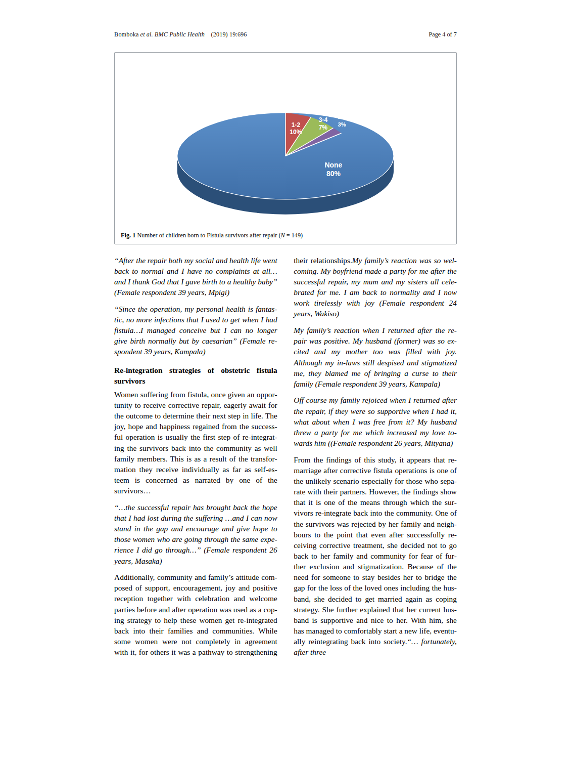Bomboka et al. BMC Public Health (2019) 19:696
Page 4 of 7
1-2 10% 3-4 7% > 4 3% None 80%
Fig. 1 Number of children born to Fistula survivors after repair (N = 149)
“After the repair both my social and health life went back to normal and I have no complaints at all…and I thank God that I gave birth to a healthy baby” (Female respondent 39 years, Mpigi)
“Since the operation, my personal health is fantastic, no more infections that I used to get when I had fistula…I managed conceive but I can no longer give birth normally but by caesarian” (Female respondent 39 years, Kampala)
Re-integration strategies of obstetric fistula survivors
Women suffering from fistula, once given an opportunity to receive corrective repair, eagerly await for the outcome to determine their next step in life. The joy, hope and happiness regained from the successful operation is usually the first step of re-integrating the survivors back into the community as well family members. This is as a result of the transformation they receive individually as far as self-esteem is concerned as narrated by one of the survivors…
“…the successful repair has brought back the hope that I had lost during the suffering …and I can now stand in the gap and encourage and give hope to those women who are going through the same experience I did go through…” (Female respondent 26 years, Masaka)
Additionally, community and family’s attitude composed of support, encouragement, joy and positive reception together with celebration and welcome parties before and after operation was used as a coping strategy to help these women get re-integrated back into their families and communities. While some women were not completely in agreement with it, for others it was a pathway to strengthening their relationships.My family’s reaction was so welcoming. My boyfriend made a party for me after the successful repair, my mum and my sisters all celebrated for me. I am back to normality and I now work tirelessly with joy (Female respondent 24 years, Wakiso)
My family’s reaction when I returned after the repair was positive. My husband (former) was so excited and my mother too was filled with joy. Although my in-laws still despised and stigmatized me, they blamed me of bringing a curse to their family (Female respondent 39 years, Kampala)
Off course my family rejoiced when I returned after the repair, if they were so supportive when I had it, what about when I was free from it? My husband threw a party for me which increased my love towards him ((Female respondent 26 years, Mityana)
From the findings of this study, it appears that re-marriage after corrective fistula operations is one of the unlikely scenario especially for those who separate with their partners. However, the findings show that it is one of the means through which the survivors re-integrate back into the community. One of the survivors was rejected by her family and neighbours to the point that even after successfully receiving corrective treatment, she decided not to go back to her family and community for fear of further exclusion and stigmatization. Because of the need for someone to stay besides her to bridge the gap for the loss of the loved ones including the husband, she decided to get married again as coping strategy. She further explained that her current husband is supportive and nice to her. With him, she has managed to comfortably start a new life, eventually reintegrating back into society.“… fortunately, after three